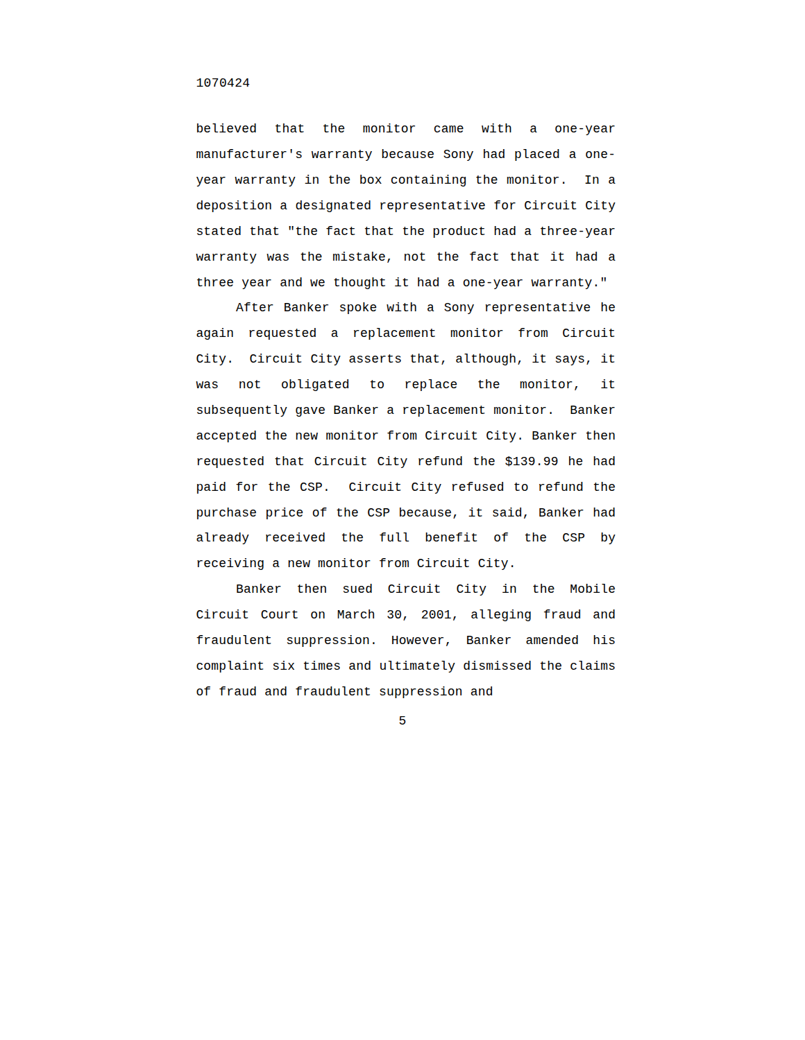1070424
believed that the monitor came with a one-year manufacturer's warranty because Sony had placed a one-year warranty in the box containing the monitor. In a deposition a designated representative for Circuit City stated that "the fact that the product had a three-year warranty was the mistake, not the fact that it had a three year and we thought it had a one-year warranty."
After Banker spoke with a Sony representative he again requested a replacement monitor from Circuit City. Circuit City asserts that, although, it says, it was not obligated to replace the monitor, it subsequently gave Banker a replacement monitor. Banker accepted the new monitor from Circuit City. Banker then requested that Circuit City refund the $139.99 he had paid for the CSP. Circuit City refused to refund the purchase price of the CSP because, it said, Banker had already received the full benefit of the CSP by receiving a new monitor from Circuit City.
Banker then sued Circuit City in the Mobile Circuit Court on March 30, 2001, alleging fraud and fraudulent suppression. However, Banker amended his complaint six times and ultimately dismissed the claims of fraud and fraudulent suppression and
5